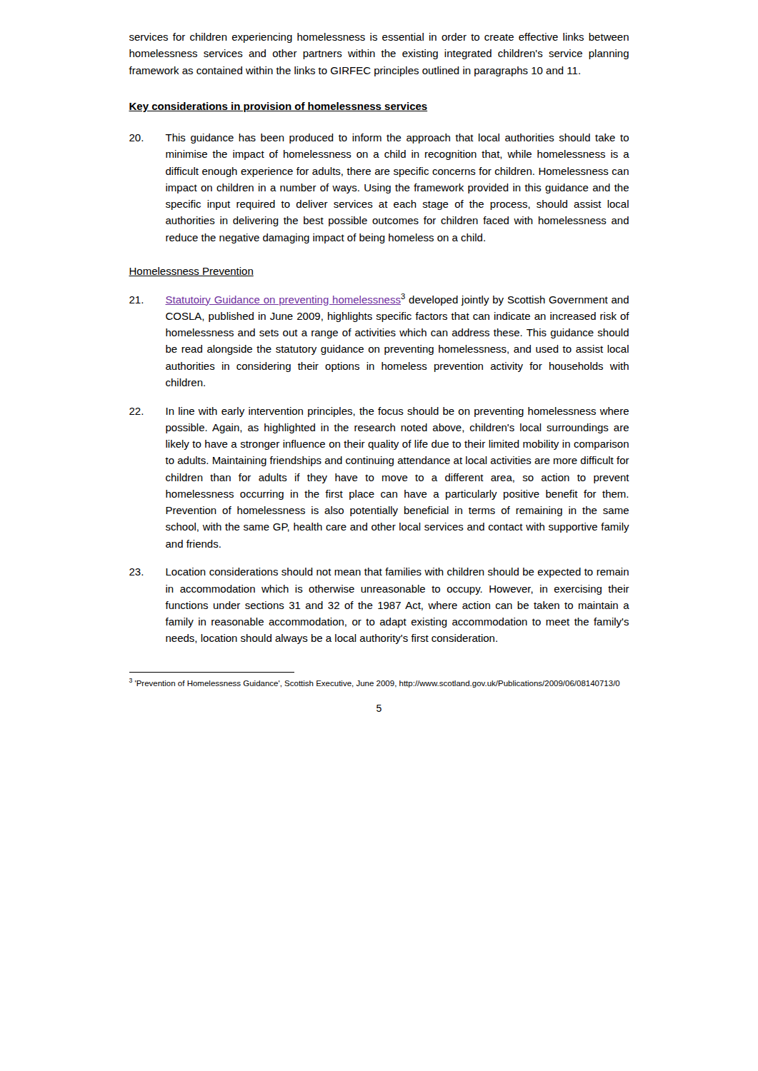services for children experiencing homelessness is essential in order to create effective links between homelessness services and other partners within the existing integrated children's service planning framework as contained within the links to GIRFEC principles outlined in paragraphs 10 and 11.
Key considerations in provision of homelessness services
20.
This guidance has been produced to inform the approach that local authorities should take to minimise the impact of homelessness on a child in recognition that, while homelessness is a difficult enough experience for adults, there are specific concerns for children. Homelessness can impact on children in a number of ways. Using the framework provided in this guidance and the specific input required to deliver services at each stage of the process, should assist local authorities in delivering the best possible outcomes for children faced with homelessness and reduce the negative damaging impact of being homeless on a child.
Homelessness Prevention
21.
Statutoiry Guidance on preventing homelessness3 developed jointly by Scottish Government and COSLA, published in June 2009, highlights specific factors that can indicate an increased risk of homelessness and sets out a range of activities which can address these. This guidance should be read alongside the statutory guidance on preventing homelessness, and used to assist local authorities in considering their options in homeless prevention activity for households with children.
22.
In line with early intervention principles, the focus should be on preventing homelessness where possible. Again, as highlighted in the research noted above, children's local surroundings are likely to have a stronger influence on their quality of life due to their limited mobility in comparison to adults. Maintaining friendships and continuing attendance at local activities are more difficult for children than for adults if they have to move to a different area, so action to prevent homelessness occurring in the first place can have a particularly positive benefit for them. Prevention of homelessness is also potentially beneficial in terms of remaining in the same school, with the same GP, health care and other local services and contact with supportive family and friends.
23.
Location considerations should not mean that families with children should be expected to remain in accommodation which is otherwise unreasonable to occupy. However, in exercising their functions under sections 31 and 32 of the 1987 Act, where action can be taken to maintain a family in reasonable accommodation, or to adapt existing accommodation to meet the family's needs, location should always be a local authority's first consideration.
3 'Prevention of Homelessness Guidance', Scottish Executive, June 2009, http://www.scotland.gov.uk/Publications/2009/06/08140713/0
5